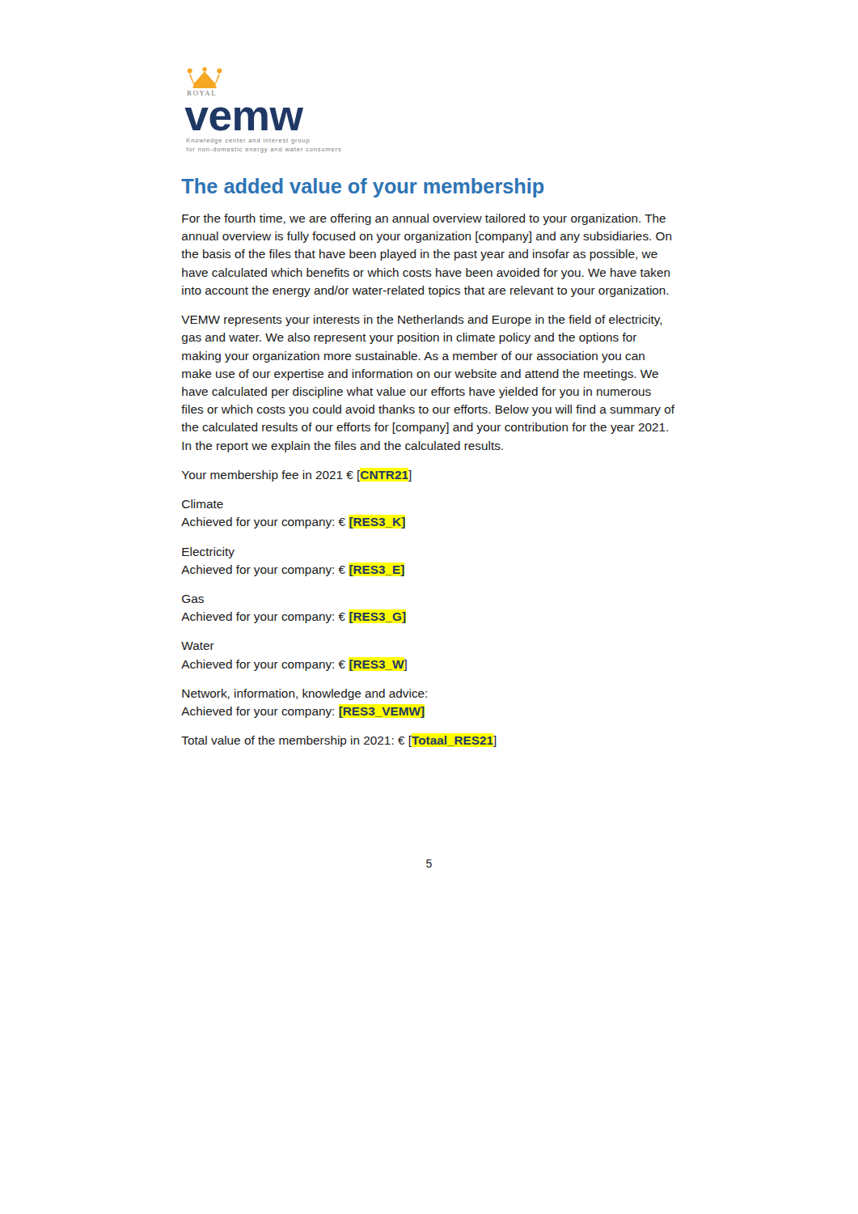ROYAL vemw
Knowledge center and interest group
for non-domestic energy and water consumers
The added value of your membership
For the fourth time, we are offering an annual overview tailored to your organization. The annual overview is fully focused on your organization [company] and any subsidiaries. On the basis of the files that have been played in the past year and insofar as possible, we have calculated which benefits or which costs have been avoided for you. We have taken into account the energy and/or water-related topics that are relevant to your organization.
VEMW represents your interests in the Netherlands and Europe in the field of electricity, gas and water. We also represent your position in climate policy and the options for making your organization more sustainable. As a member of our association you can make use of our expertise and information on our website and attend the meetings. We have calculated per discipline what value our efforts have yielded for you in numerous files or which costs you could avoid thanks to our efforts. Below you will find a summary of the calculated results of our efforts for [company] and your contribution for the year 2021. In the report we explain the files and the calculated results.
Your membership fee in 2021 € [CNTR21]
Climate
Achieved for your company: € [RES3_K]
Electricity
Achieved for your company: € [RES3_E]
Gas
Achieved for your company: € [RES3_G]
Water
Achieved for your company: € [RES3_W]
Network, information, knowledge and advice:
Achieved for your company: [RES3_VEMW]
Total value of the membership in 2021: € [Totaal_RES21]
5